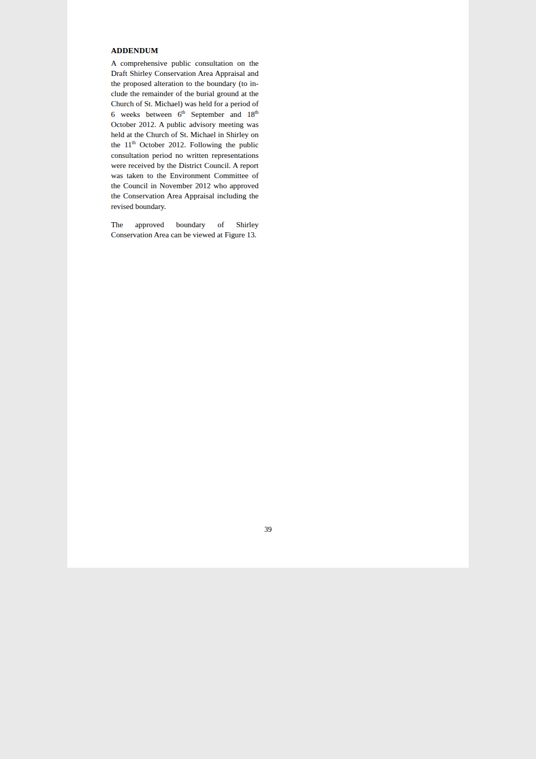ADDENDUM
A comprehensive public consultation on the Draft Shirley Conservation Area Appraisal and the proposed alteration to the boundary (to include the remainder of the burial ground at the Church of St. Michael) was held for a period of 6 weeks between 6th September and 18th October 2012. A public advisory meeting was held at the Church of St. Michael in Shirley on the 11th October 2012. Following the public consultation period no written representations were received by the District Council. A report was taken to the Environment Committee of the Council in November 2012 who approved the Conservation Area Appraisal including the revised boundary.
The approved boundary of Shirley Conservation Area can be viewed at Figure 13.
39